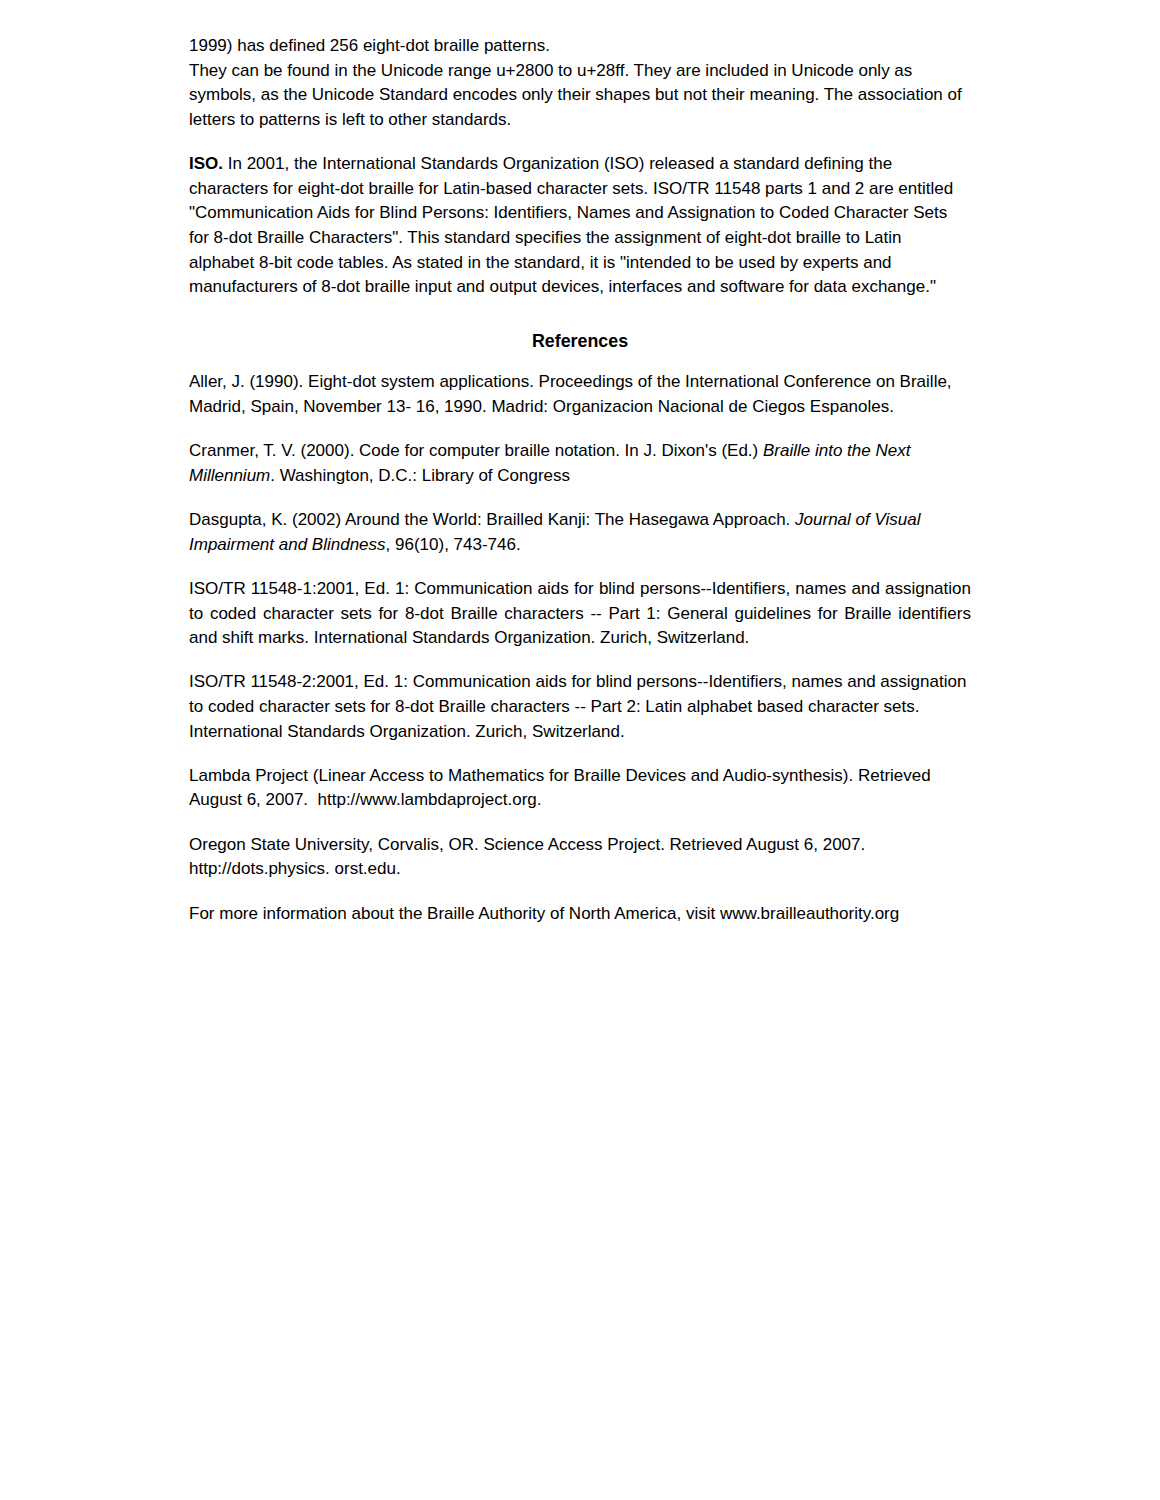1999) has defined 256 eight-dot braille patterns.
They can be found in the Unicode range u+2800 to u+28ff. They are included in Unicode only as symbols, as the Unicode Standard encodes only their shapes but not their meaning. The association of letters to patterns is left to other standards.
ISO. In 2001, the International Standards Organization (ISO) released a standard defining the characters for eight-dot braille for Latin-based character sets. ISO/TR 11548 parts 1 and 2 are entitled "Communication Aids for Blind Persons: Identifiers, Names and Assignation to Coded Character Sets for 8-dot Braille Characters". This standard specifies the assignment of eight-dot braille to Latin alphabet 8-bit code tables. As stated in the standard, it is "intended to be used by experts and manufacturers of 8-dot braille input and output devices, interfaces and software for data exchange."
References
Aller, J. (1990). Eight-dot system applications. Proceedings of the International Conference on Braille, Madrid, Spain, November 13- 16, 1990. Madrid: Organizacion Nacional de Ciegos Espanoles.
Cranmer, T. V. (2000). Code for computer braille notation. In J. Dixon's (Ed.) Braille into the Next Millennium. Washington, D.C.: Library of Congress
Dasgupta, K. (2002) Around the World: Brailled Kanji: The Hasegawa Approach. Journal of Visual Impairment and Blindness, 96(10), 743-746.
ISO/TR 11548-1:2001, Ed. 1: Communication aids for blind persons--Identifiers, names and assignation to coded character sets for 8-dot Braille characters -- Part 1: General guidelines for Braille identifiers and shift marks. International Standards Organization. Zurich, Switzerland.
ISO/TR 11548-2:2001, Ed. 1: Communication aids for blind persons--Identifiers, names and assignation to coded character sets for 8-dot Braille characters -- Part 2: Latin alphabet based character sets. International Standards Organization. Zurich, Switzerland.
Lambda Project (Linear Access to Mathematics for Braille Devices and Audio-synthesis). Retrieved August 6, 2007. http://www.lambdaproject.org.
Oregon State University, Corvalis, OR. Science Access Project. Retrieved August 6, 2007. http://dots.physics. orst.edu.
For more information about the Braille Authority of North America, visit www.brailleauthority.org